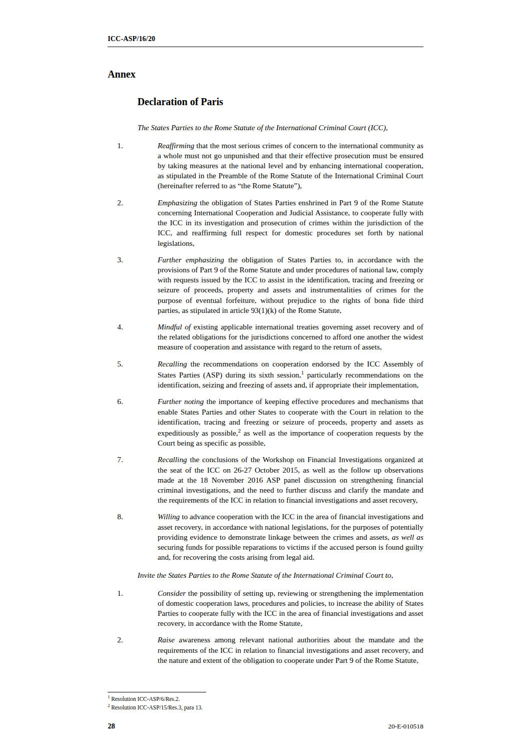ICC-ASP/16/20
Annex
Declaration of Paris
The States Parties to the Rome Statute of the International Criminal Court (ICC),
1. Reaffirming that the most serious crimes of concern to the international community as a whole must not go unpunished and that their effective prosecution must be ensured by taking measures at the national level and by enhancing international cooperation, as stipulated in the Preamble of the Rome Statute of the International Criminal Court (hereinafter referred to as “the Rome Statute”),
2. Emphasizing the obligation of States Parties enshrined in Part 9 of the Rome Statute concerning International Cooperation and Judicial Assistance, to cooperate fully with the ICC in its investigation and prosecution of crimes within the jurisdiction of the ICC, and reaffirming full respect for domestic procedures set forth by national legislations,
3. Further emphasizing the obligation of States Parties to, in accordance with the provisions of Part 9 of the Rome Statute and under procedures of national law, comply with requests issued by the ICC to assist in the identification, tracing and freezing or seizure of proceeds, property and assets and instrumentalities of crimes for the purpose of eventual forfeiture, without prejudice to the rights of bona fide third parties, as stipulated in article 93(1)(k) of the Rome Statute,
4. Mindful of existing applicable international treaties governing asset recovery and of the related obligations for the jurisdictions concerned to afford one another the widest measure of cooperation and assistance with regard to the return of assets,
5. Recalling the recommendations on cooperation endorsed by the ICC Assembly of States Parties (ASP) during its sixth session,1 particularly recommendations on the identification, seizing and freezing of assets and, if appropriate their implementation,
6. Further noting the importance of keeping effective procedures and mechanisms that enable States Parties and other States to cooperate with the Court in relation to the identification, tracing and freezing or seizure of proceeds, property and assets as expeditiously as possible,2 as well as the importance of cooperation requests by the Court being as specific as possible,
7. Recalling the conclusions of the Workshop on Financial Investigations organized at the seat of the ICC on 26-27 October 2015, as well as the follow up observations made at the 18 November 2016 ASP panel discussion on strengthening financial criminal investigations, and the need to further discuss and clarify the mandate and the requirements of the ICC in relation to financial investigations and asset recovery,
8. Willing to advance cooperation with the ICC in the area of financial investigations and asset recovery, in accordance with national legislations, for the purposes of potentially providing evidence to demonstrate linkage between the crimes and assets, as well as securing funds for possible reparations to victims if the accused person is found guilty and, for recovering the costs arising from legal aid.
Invite the States Parties to the Rome Statute of the International Criminal Court to,
1. Consider the possibility of setting up, reviewing or strengthening the implementation of domestic cooperation laws, procedures and policies, to increase the ability of States Parties to cooperate fully with the ICC in the area of financial investigations and asset recovery, in accordance with the Rome Statute,
2. Raise awareness among relevant national authorities about the mandate and the requirements of the ICC in relation to financial investigations and asset recovery, and the nature and extent of the obligation to cooperate under Part 9 of the Rome Statute,
1 Resolution ICC-ASP/6/Res.2.
2 Resolution ICC-ASP/15/Res.3, para 13.
28 20-E-010518